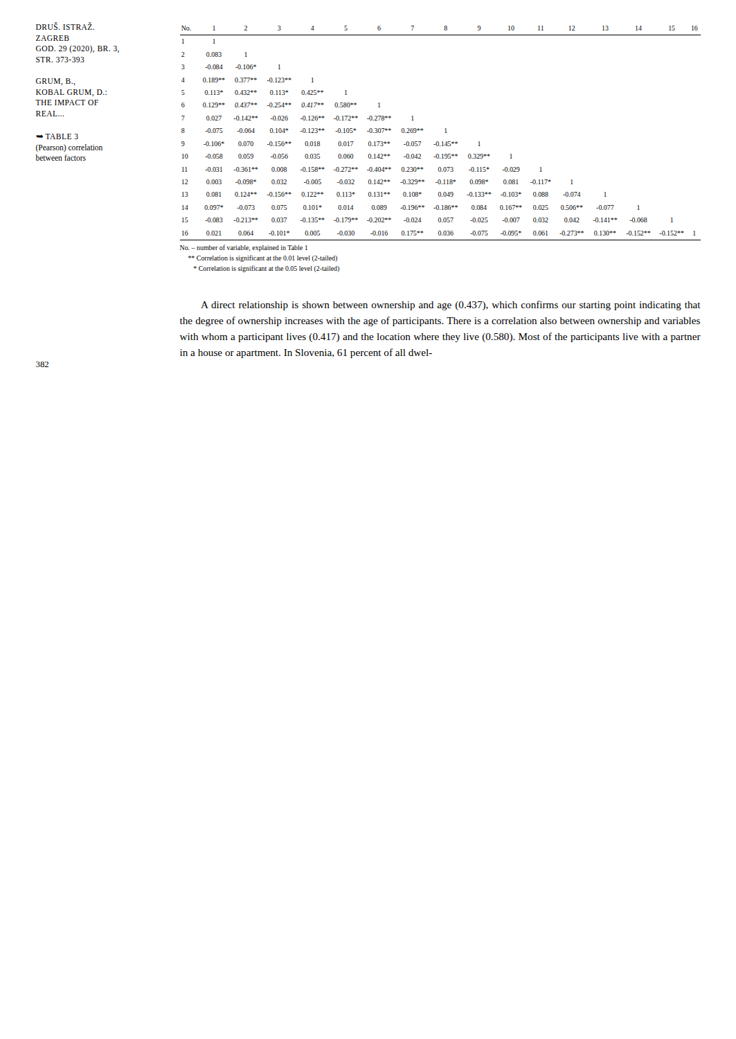DRUŠ. ISTRAŽ. ZAGREB
GOD. 29 (2020), BR. 3,
STR. 373-393
GRUM, B.,
KOBAL GRUM, D.:
THE IMPACT OF REAL...
➥ TABLE 3
(Pearson) correlation
between factors
| No. | 1 | 2 | 3 | 4 | 5 | 6 | 7 | 8 | 9 | 10 | 11 | 12 | 13 | 14 | 15 | 16 |
| --- | --- | --- | --- | --- | --- | --- | --- | --- | --- | --- | --- | --- | --- | --- | --- | --- |
| 1 | 1 | | | | | | | | | | | | | | | |
| 2 | 0.083 | 1 | | | | | | | | | | | | | | |
| 3 | -0.084 | -0.106* | 1 | | | | | | | | | | | | | |
| 4 | 0.189** | 0.377** | -0.123** | 1 | | | | | | | | | | | | |
| 5 | 0.113* | 0.432** | 0.113* | 0.425** | 1 | | | | | | | | | | | |
| 6 | 0.129** | 0.437** | -0.254** | 0.417** | 0.580** | 1 | | | | | | | | | | |
| 7 | 0.027 | -0.142** | -0.026 | -0.126** | -0.172** | -0.278** | 1 | | | | | | | | | |
| 8 | -0.075 | -0.064 | 0.104* | -0.123** | -0.105* | -0.307** | 0.269** | 1 | | | | | | | | |
| 9 | -0.106* | 0.070 | -0.156** | 0.018 | 0.017 | 0.173** | -0.057 | -0.145** | 1 | | | | | | | |
| 10 | -0.058 | 0.059 | -0.056 | 0.035 | 0.060 | 0.142** | -0.042 | -0.195** | 0.329** | 1 | | | | | | |
| 11 | -0.031 | -0.361** | 0.008 | -0.158** | -0.272** | -0.404** | 0.230** | 0.073 | -0.115* | -0.029 | 1 | | | | | |
| 12 | 0.003 | -0.098* | 0.032 | -0.005 | -0.032 | 0.142** | -0.329** | -0.118* | 0.098* | 0.081 | -0.117* | 1 | | | | |
| 13 | 0.081 | 0.124** | -0.156** | 0.122** | 0.113* | 0.131** | 0.108* | 0.049 | -0.133** | -0.103* | 0.088 | -0.074 | 1 | | | |
| 14 | 0.097* | -0.073 | 0.075 | 0.101* | 0.014 | 0.089 | -0.196** | -0.186** | 0.084 | 0.167** | 0.025 | 0.506** | -0.077 | 1 | | |
| 15 | -0.083 | -0.213** | 0.037 | -0.135** | -0.179** | -0.202** | -0.024 | 0.057 | -0.025 | -0.007 | 0.032 | 0.042 | -0.141** | -0.068 | 1 | |
| 16 | 0.021 | 0.064 | -0.101* | 0.005 | -0.030 | -0.016 | 0.175** | 0.036 | -0.075 | -0.095* | 0.061 | -0.273** | 0.130** | -0.152** | -0.152** | 1 |
No. – number of variable, explained in Table 1
** Correlation is significant at the 0.01 level (2-tailed)
* Correlation is significant at the 0.05 level (2-tailed)
A direct relationship is shown between ownership and age (0.437), which confirms our starting point indicating that the degree of ownership increases with the age of participants. There is a correlation also between ownership and variables with whom a participant lives (0.417) and the location where they live (0.580). Most of the participants live with a partner in a house or apartment. In Slovenia, 61 percent of all dwel-
382